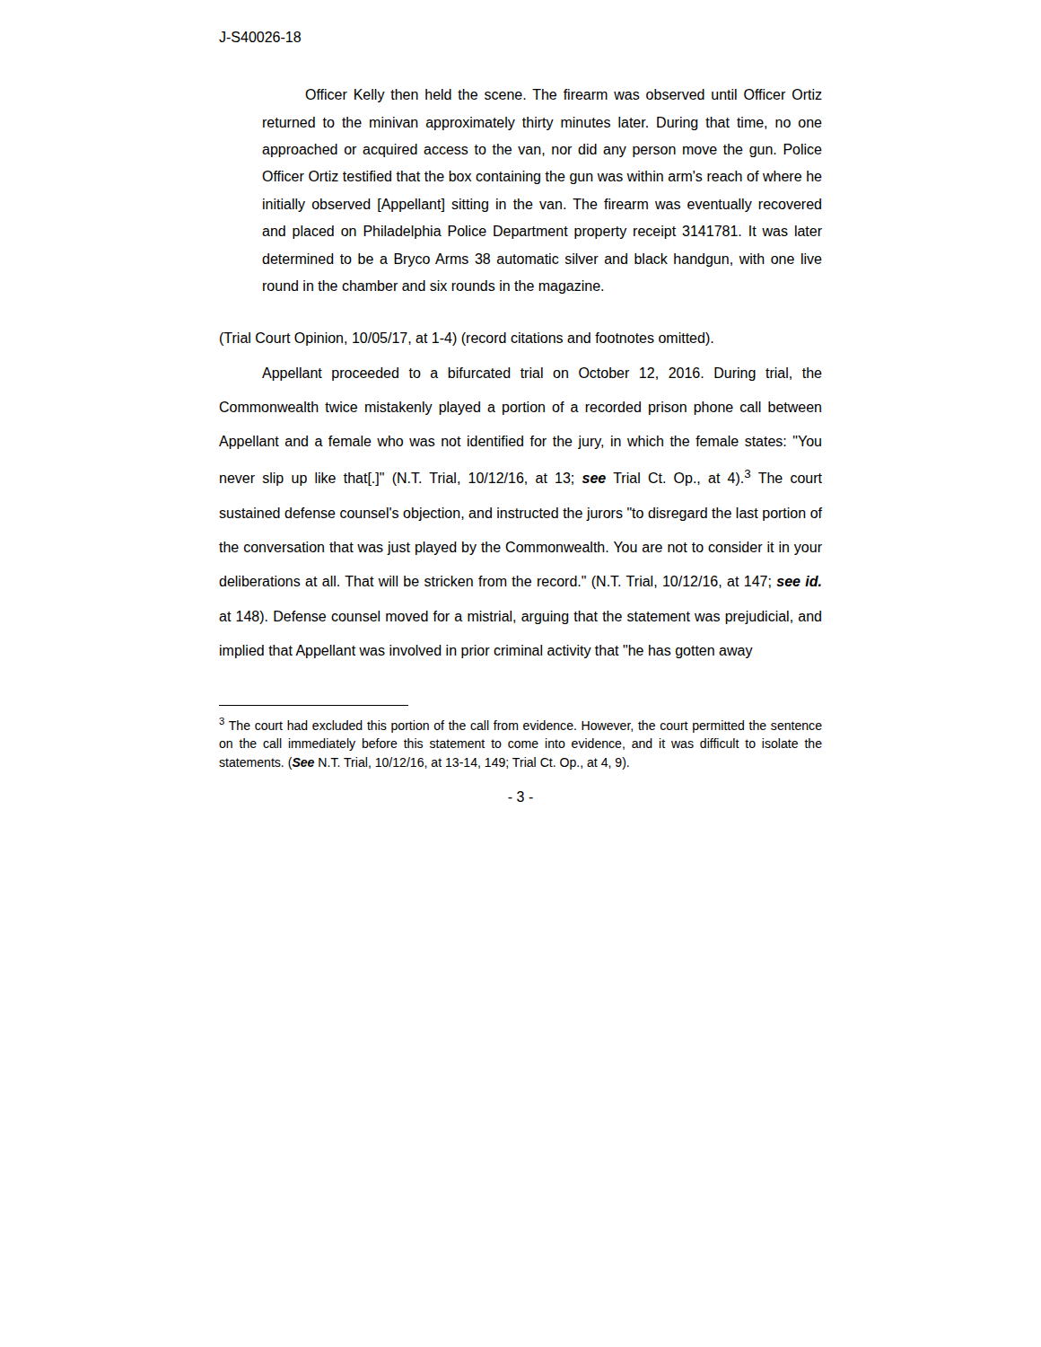J-S40026-18
Officer Kelly then held the scene. The firearm was observed until Officer Ortiz returned to the minivan approximately thirty minutes later. During that time, no one approached or acquired access to the van, nor did any person move the gun. Police Officer Ortiz testified that the box containing the gun was within arm's reach of where he initially observed [Appellant] sitting in the van. The firearm was eventually recovered and placed on Philadelphia Police Department property receipt 3141781. It was later determined to be a Bryco Arms 38 automatic silver and black handgun, with one live round in the chamber and six rounds in the magazine.
(Trial Court Opinion, 10/05/17, at 1-4) (record citations and footnotes omitted).
Appellant proceeded to a bifurcated trial on October 12, 2016. During trial, the Commonwealth twice mistakenly played a portion of a recorded prison phone call between Appellant and a female who was not identified for the jury, in which the female states: "You never slip up like that[.]" (N.T. Trial, 10/12/16, at 13; see Trial Ct. Op., at 4).3 The court sustained defense counsel's objection, and instructed the jurors "to disregard the last portion of the conversation that was just played by the Commonwealth. You are not to consider it in your deliberations at all. That will be stricken from the record." (N.T. Trial, 10/12/16, at 147; see id. at 148). Defense counsel moved for a mistrial, arguing that the statement was prejudicial, and implied that Appellant was involved in prior criminal activity that "he has gotten away
3 The court had excluded this portion of the call from evidence. However, the court permitted the sentence on the call immediately before this statement to come into evidence, and it was difficult to isolate the statements. (See N.T. Trial, 10/12/16, at 13-14, 149; Trial Ct. Op., at 4, 9).
- 3 -